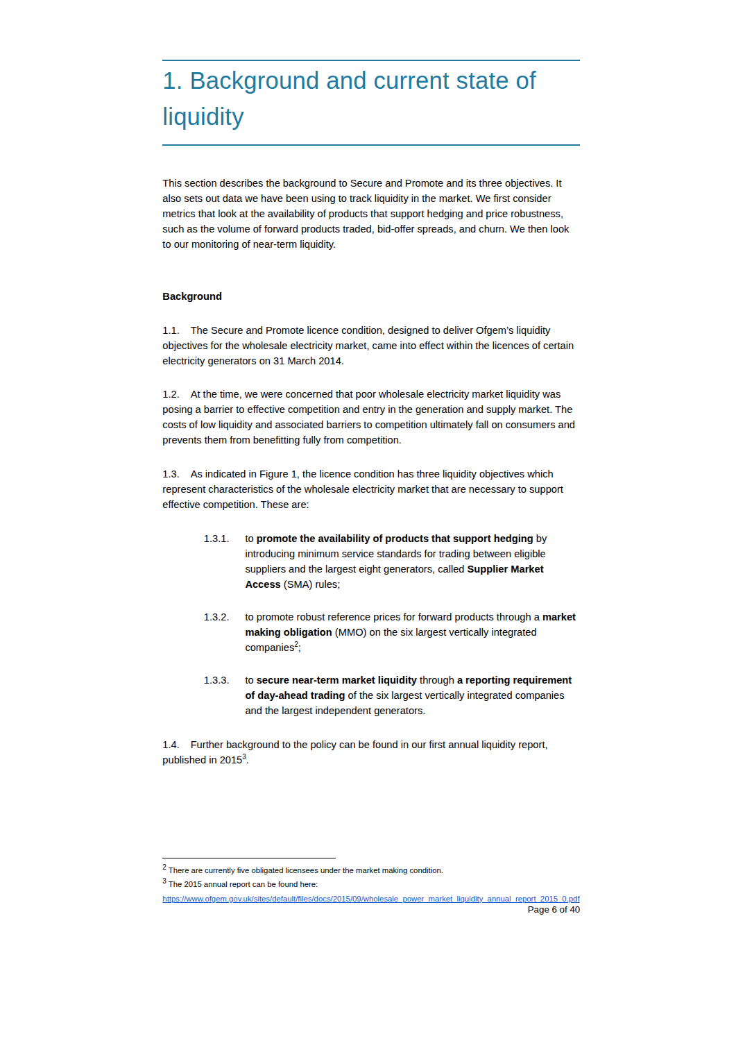1. Background and current state of liquidity
This section describes the background to Secure and Promote and its three objectives. It also sets out data we have been using to track liquidity in the market. We first consider metrics that look at the availability of products that support hedging and price robustness, such as the volume of forward products traded, bid-offer spreads, and churn. We then look to our monitoring of near-term liquidity.
Background
1.1. The Secure and Promote licence condition, designed to deliver Ofgem’s liquidity objectives for the wholesale electricity market, came into effect within the licences of certain electricity generators on 31 March 2014.
1.2. At the time, we were concerned that poor wholesale electricity market liquidity was posing a barrier to effective competition and entry in the generation and supply market. The costs of low liquidity and associated barriers to competition ultimately fall on consumers and prevents them from benefitting fully from competition.
1.3. As indicated in Figure 1, the licence condition has three liquidity objectives which represent characteristics of the wholesale electricity market that are necessary to support effective competition. These are:
1.3.1. to promote the availability of products that support hedging by introducing minimum service standards for trading between eligible suppliers and the largest eight generators, called Supplier Market Access (SMA) rules;
1.3.2. to promote robust reference prices for forward products through a market making obligation (MMO) on the six largest vertically integrated companies2;
1.3.3. to secure near-term market liquidity through a reporting requirement of day-ahead trading of the six largest vertically integrated companies and the largest independent generators.
1.4. Further background to the policy can be found in our first annual liquidity report, published in 20153.
2 There are currently five obligated licensees under the market making condition.
3 The 2015 annual report can be found here:
https://www.ofgem.gov.uk/sites/default/files/docs/2015/09/wholesale_power_market_liquidity_annual_report_2015_0.pdf
Page 6 of 40